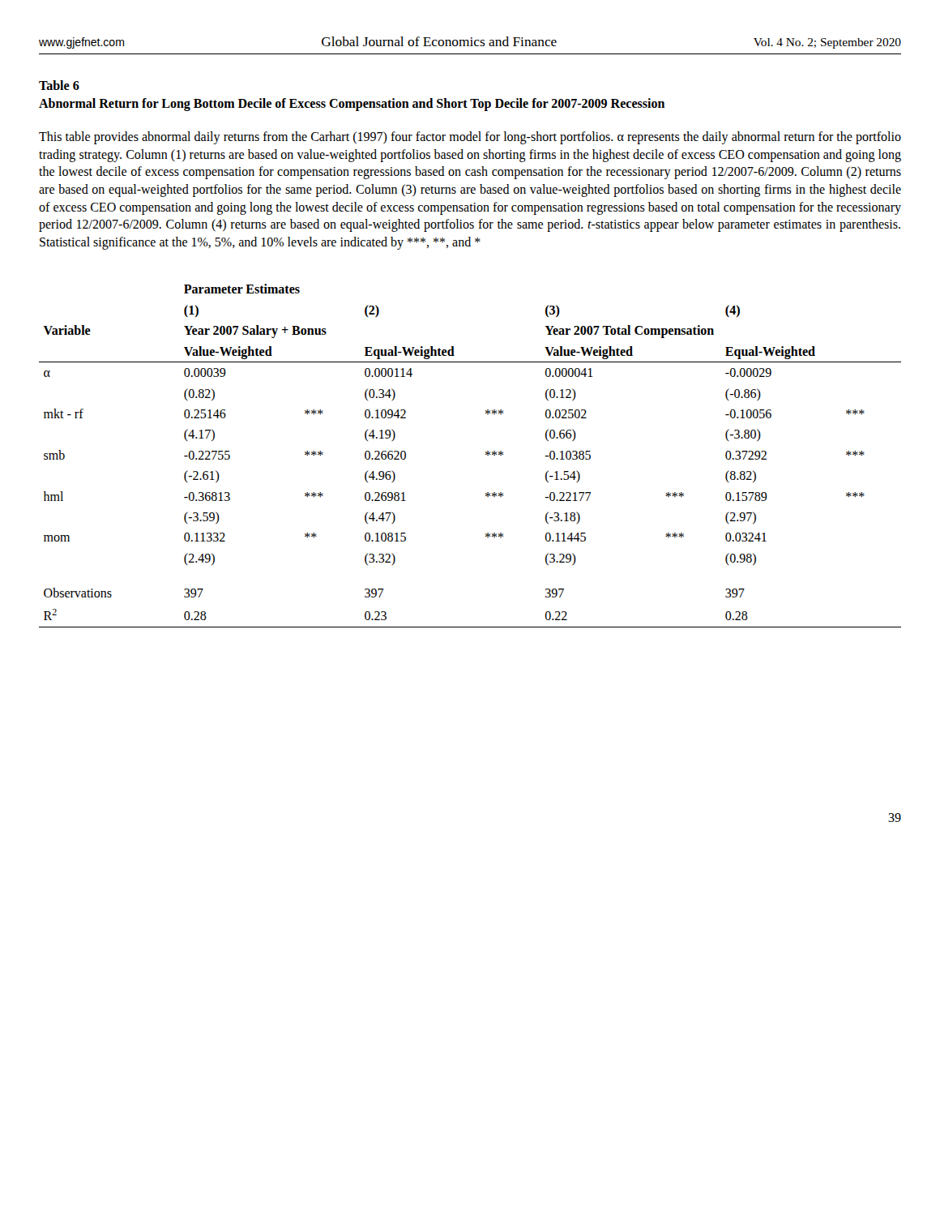www.gjefnet.com Global Journal of Economics and Finance Vol. 4 No. 2; September 2020
Table 6
Abnormal Return for Long Bottom Decile of Excess Compensation and Short Top Decile for 2007-2009 Recession
This table provides abnormal daily returns from the Carhart (1997) four factor model for long-short portfolios. α represents the daily abnormal return for the portfolio trading strategy. Column (1) returns are based on value-weighted portfolios based on shorting firms in the highest decile of excess CEO compensation and going long the lowest decile of excess compensation for compensation regressions based on cash compensation for the recessionary period 12/2007-6/2009. Column (2) returns are based on equal-weighted portfolios for the same period. Column (3) returns are based on value-weighted portfolios based on shorting firms in the highest decile of excess CEO compensation and going long the lowest decile of excess compensation for compensation regressions based on total compensation for the recessionary period 12/2007-6/2009. Column (4) returns are based on equal-weighted portfolios for the same period. t-statistics appear below parameter estimates in parenthesis. Statistical significance at the 1%, 5%, and 10% levels are indicated by ***, **, and *
| | Parameter Estimates |
| | (1) | (2) | (3) | (4) |
| Variable | Year 2007 Salary + Bonus | Year 2007 Total Compensation |
| | Value-Weighted | Equal-Weighted | Value-Weighted | Equal-Weighted |
| α | 0.00039 | | 0.000114 | | 0.000041 | | -0.00029 | |
| | (0.82) | | (0.34) | | (0.12) | | (-0.86) | |
| mkt - rf | 0.25146 | *** | 0.10942 | *** | 0.02502 | | -0.10056 | *** |
| | (4.17) | | (4.19) | | (0.66) | | (-3.80) | |
| smb | -0.22755 | *** | 0.26620 | *** | -0.10385 | | 0.37292 | *** |
| | (-2.61) | | (4.96) | | (-1.54) | | (8.82) | |
| hml | -0.36813 | *** | 0.26981 | *** | -0.22177 | *** | 0.15789 | *** |
| | (-3.59) | | (4.47) | | (-3.18) | | (2.97) | |
| mom | 0.11332 | ** | 0.10815 | *** | 0.11445 | *** | 0.03241 | |
| | (2.49) | | (3.32) | | (3.29) | | (0.98) | |
| Observations | 397 | | 397 | | 397 | | 397 | |
| R 2 | 0.28 | | 0.23 | | 0.22 | | 0.28 | |
39